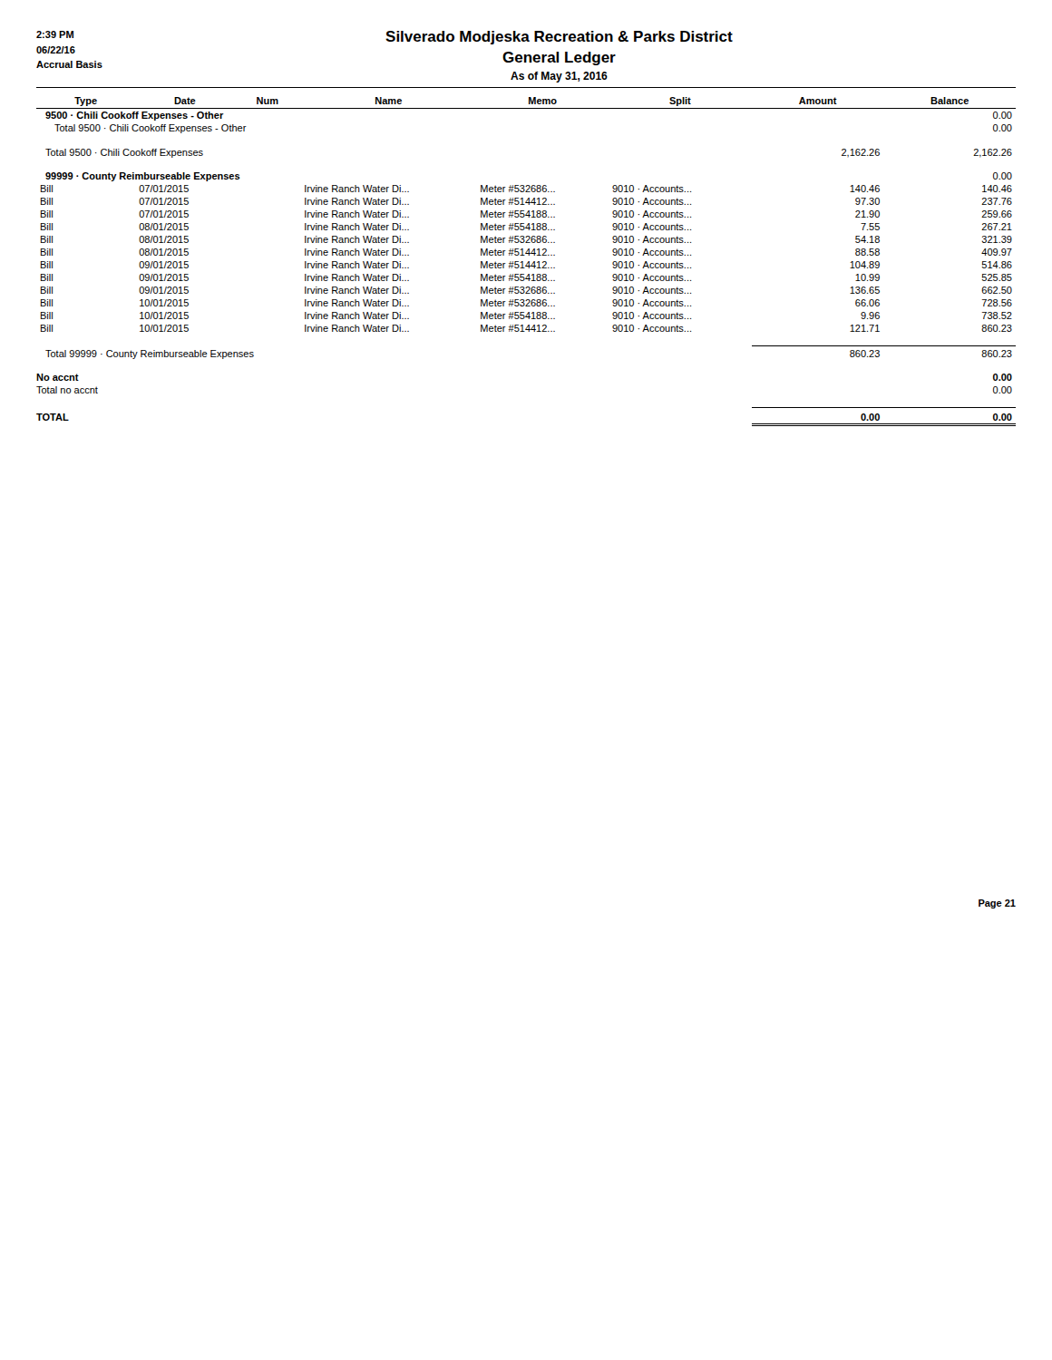2:39 PM
06/22/16
Accrual Basis
Silverado Modjeska Recreation & Parks District
General Ledger
As of May 31, 2016
| Type | Date | Num | Name | Memo | Split | Amount | Balance |
| --- | --- | --- | --- | --- | --- | --- | --- |
| 9500 · Chili Cookoff Expenses - Other | | 0.00 |
| Total 9500 · Chili Cookoff Expenses - Other | | 0.00 |
| Total 9500 · Chili Cookoff Expenses | 2,162.26 | 2,162.26 |
| 99999 · County Reimburseable Expenses | | 0.00 |
| Bill | 07/01/2015 | | Irvine Ranch Water Di... | Meter #532686... | 9010 · Accounts... | 140.46 | 140.46 |
| Bill | 07/01/2015 | | Irvine Ranch Water Di... | Meter #514412... | 9010 · Accounts... | 97.30 | 237.76 |
| Bill | 07/01/2015 | | Irvine Ranch Water Di... | Meter #554188... | 9010 · Accounts... | 21.90 | 259.66 |
| Bill | 08/01/2015 | | Irvine Ranch Water Di... | Meter #554188... | 9010 · Accounts... | 7.55 | 267.21 |
| Bill | 08/01/2015 | | Irvine Ranch Water Di... | Meter #532686... | 9010 · Accounts... | 54.18 | 321.39 |
| Bill | 08/01/2015 | | Irvine Ranch Water Di... | Meter #514412... | 9010 · Accounts... | 88.58 | 409.97 |
| Bill | 09/01/2015 | | Irvine Ranch Water Di... | Meter #514412... | 9010 · Accounts... | 104.89 | 514.86 |
| Bill | 09/01/2015 | | Irvine Ranch Water Di... | Meter #554188... | 9010 · Accounts... | 10.99 | 525.85 |
| Bill | 09/01/2015 | | Irvine Ranch Water Di... | Meter #532686... | 9010 · Accounts... | 136.65 | 662.50 |
| Bill | 10/01/2015 | | Irvine Ranch Water Di... | Meter #532686... | 9010 · Accounts... | 66.06 | 728.56 |
| Bill | 10/01/2015 | | Irvine Ranch Water Di... | Meter #554188... | 9010 · Accounts... | 9.96 | 738.52 |
| Bill | 10/01/2015 | | Irvine Ranch Water Di... | Meter #514412... | 9010 · Accounts... | 121.71 | 860.23 |
| Total 99999 · County Reimburseable Expenses | 860.23 | 860.23 |
| No accnt | | 0.00 |
| Total no accnt | | 0.00 |
| TOTAL | 0.00 | 0.00 |
Page 21